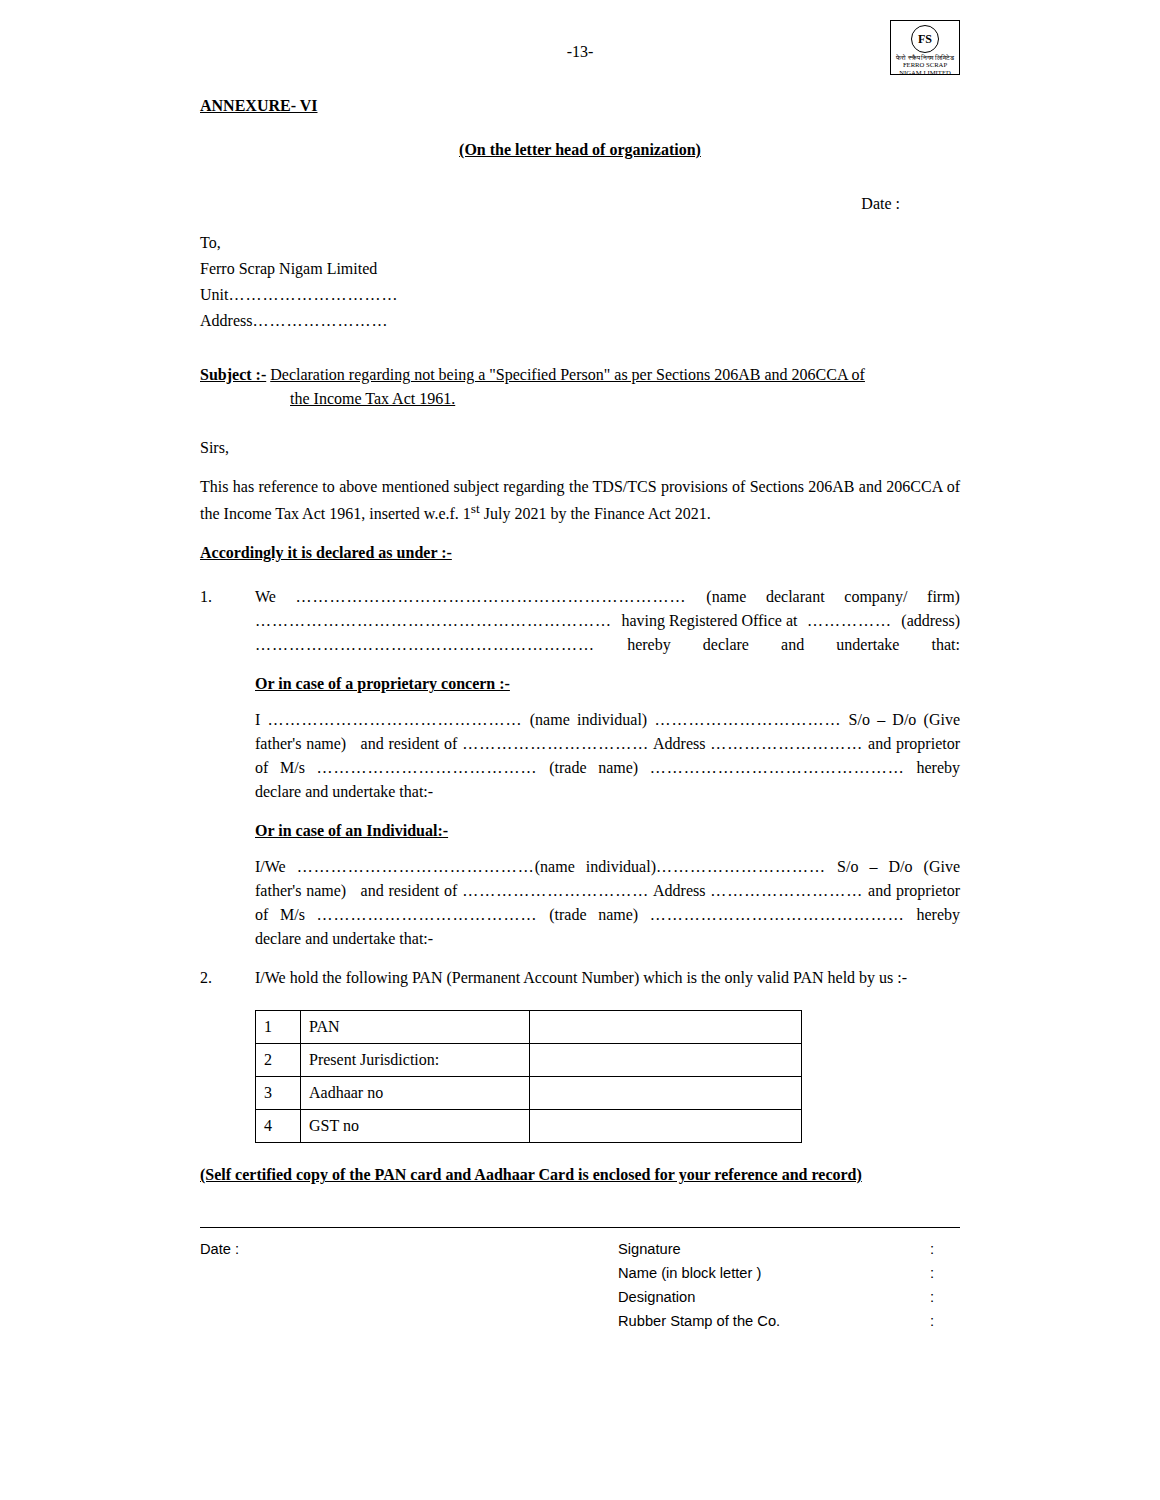FS
फेरो स्क्रैप निगम लिमिटेड
FERRO SCRAP NIGAM LIMITED
-13-
ANNEXURE- VI
(On the letter head of organization)
Date :
To,
Ferro Scrap Nigam Limited
Unit…………………………
Address……………………
Subject :- Declaration regarding not being a "Specified Person" as per Sections 206AB and 206CCA of the Income Tax Act 1961.
Sirs,
This has reference to above mentioned subject regarding the TDS/TCS provisions of Sections 206AB and 206CCA of the Income Tax Act 1961, inserted w.e.f. 1st July 2021 by the Finance Act 2021.
Accordingly it is declared as under :-
1.
We …………………………………………………………… (name declarant company/ firm)
……………………………………………………… having Registered Office at …………… (address)
…………………………………………………… hereby declare and undertake that:
Or in case of a proprietary concern :-
I ……………………………………… (name individual) …………………………… S/o – D/o (Give father's name) and resident of …………………………… Address ……………………… and proprietor of M/s ………………………………… (trade name) ……………………………………… hereby declare and undertake that:-
Or in case of an Individual:-
I/We ……………………………………(name individual)………………………… S/o – D/o (Give father's name) and resident of …………………………… Address ……………………… and proprietor of M/s ………………………………… (trade name) ……………………………………… hereby declare and undertake that:-
2.
I/We hold the following PAN (Permanent Account Number) which is the only valid PAN held by us :-
| 1 | PAN | |
| 2 | Present Jurisdiction: | |
| 3 | Aadhaar no | |
| 4 | GST no | |
(Self certified copy of the PAN card and Aadhaar Card is enclosed for your reference and record)
Date :
Signature:
Name (in block letter ):
Designation:
Rubber Stamp of the Co.: